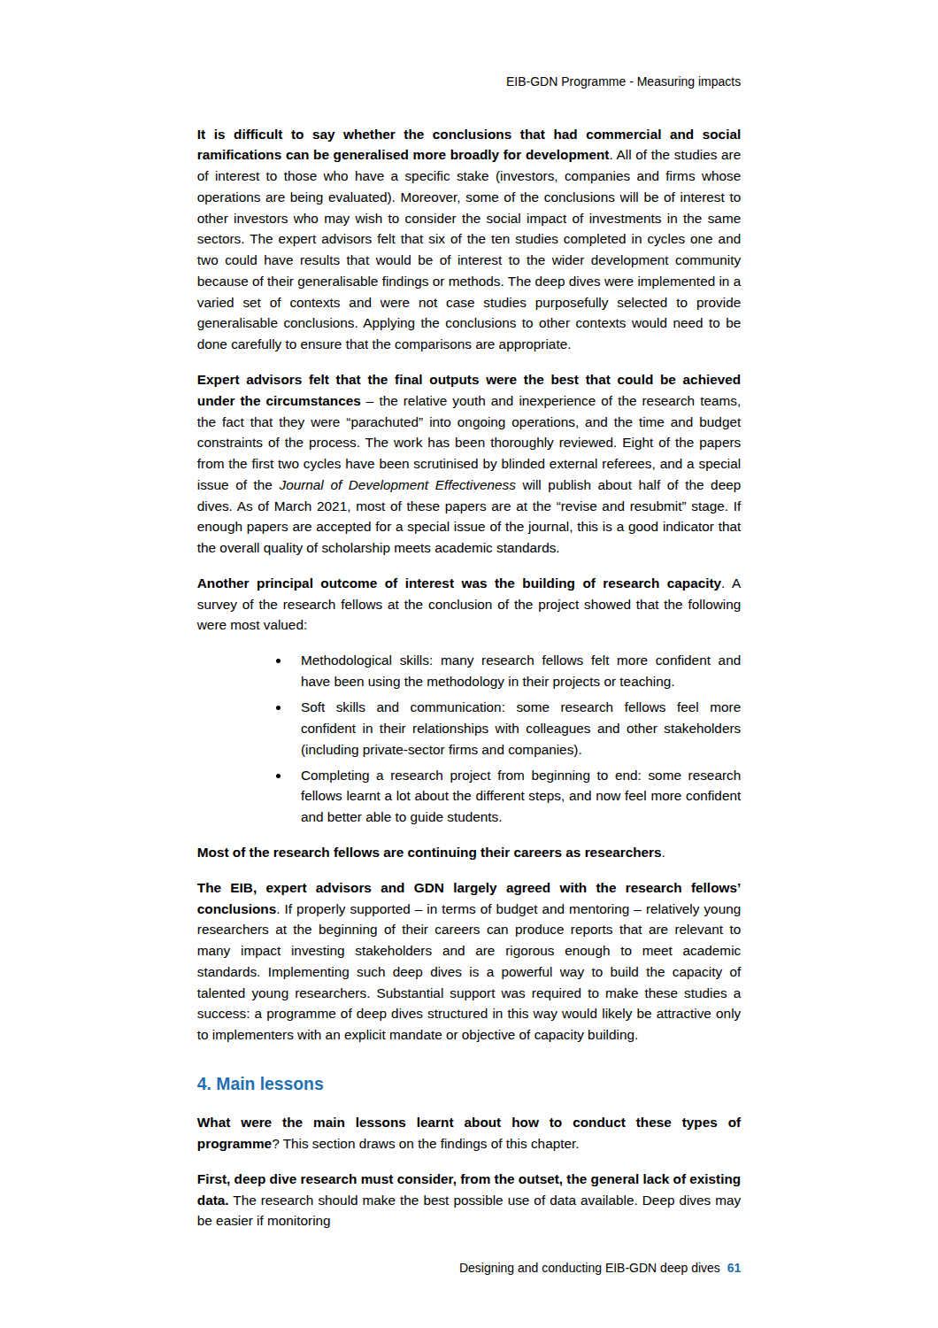EIB-GDN Programme - Measuring impacts
It is difficult to say whether the conclusions that had commercial and social ramifications can be generalised more broadly for development. All of the studies are of interest to those who have a specific stake (investors, companies and firms whose operations are being evaluated). Moreover, some of the conclusions will be of interest to other investors who may wish to consider the social impact of investments in the same sectors. The expert advisors felt that six of the ten studies completed in cycles one and two could have results that would be of interest to the wider development community because of their generalisable findings or methods. The deep dives were implemented in a varied set of contexts and were not case studies purposefully selected to provide generalisable conclusions. Applying the conclusions to other contexts would need to be done carefully to ensure that the comparisons are appropriate.
Expert advisors felt that the final outputs were the best that could be achieved under the circumstances – the relative youth and inexperience of the research teams, the fact that they were “parachuted” into ongoing operations, and the time and budget constraints of the process. The work has been thoroughly reviewed. Eight of the papers from the first two cycles have been scrutinised by blinded external referees, and a special issue of the Journal of Development Effectiveness will publish about half of the deep dives. As of March 2021, most of these papers are at the “revise and resubmit” stage. If enough papers are accepted for a special issue of the journal, this is a good indicator that the overall quality of scholarship meets academic standards.
Another principal outcome of interest was the building of research capacity. A survey of the research fellows at the conclusion of the project showed that the following were most valued:
Methodological skills: many research fellows felt more confident and have been using the methodology in their projects or teaching.
Soft skills and communication: some research fellows feel more confident in their relationships with colleagues and other stakeholders (including private-sector firms and companies).
Completing a research project from beginning to end: some research fellows learnt a lot about the different steps, and now feel more confident and better able to guide students.
Most of the research fellows are continuing their careers as researchers.
The EIB, expert advisors and GDN largely agreed with the research fellows’ conclusions. If properly supported – in terms of budget and mentoring – relatively young researchers at the beginning of their careers can produce reports that are relevant to many impact investing stakeholders and are rigorous enough to meet academic standards. Implementing such deep dives is a powerful way to build the capacity of talented young researchers. Substantial support was required to make these studies a success: a programme of deep dives structured in this way would likely be attractive only to implementers with an explicit mandate or objective of capacity building.
4. Main lessons
What were the main lessons learnt about how to conduct these types of programme? This section draws on the findings of this chapter.
First, deep dive research must consider, from the outset, the general lack of existing data. The research should make the best possible use of data available. Deep dives may be easier if monitoring
Designing and conducting EIB-GDN deep dives 61